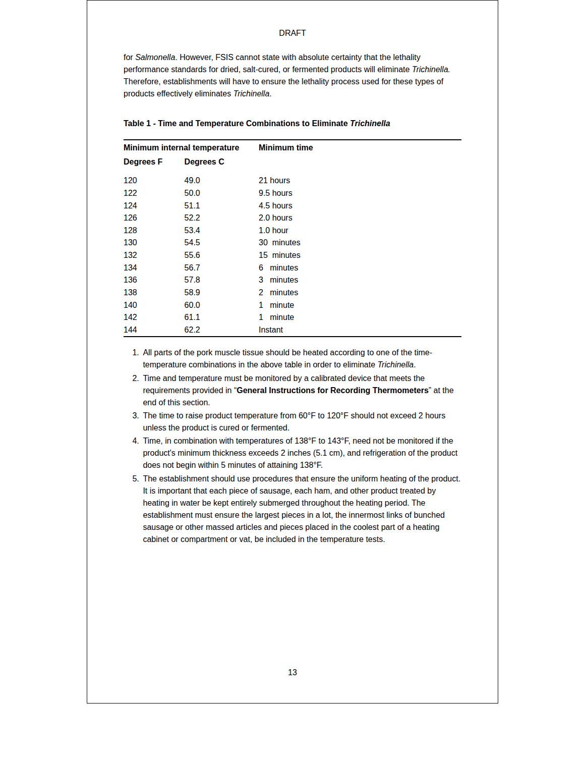DRAFT
for Salmonella. However, FSIS cannot state with absolute certainty that the lethality performance standards for dried, salt-cured, or fermented products will eliminate Trichinella. Therefore, establishments will have to ensure the lethality process used for these types of products effectively eliminates Trichinella.
Table 1 - Time and Temperature Combinations to Eliminate Trichinella
| Minimum internal temperature | Minimum time |
| --- | --- |
| Degrees F | Degrees C | |
| 120 | 49.0 | 21 hours |
| 122 | 50.0 | 9.5 hours |
| 124 | 51.1 | 4.5 hours |
| 126 | 52.2 | 2.0 hours |
| 128 | 53.4 | 1.0 hour |
| 130 | 54.5 | 30 minutes |
| 132 | 55.6 | 15 minutes |
| 134 | 56.7 | 6 minutes |
| 136 | 57.8 | 3 minutes |
| 138 | 58.9 | 2 minutes |
| 140 | 60.0 | 1 minute |
| 142 | 61.1 | 1 minute |
| 144 | 62.2 | Instant |
All parts of the pork muscle tissue should be heated according to one of the time-temperature combinations in the above table in order to eliminate Trichinella.
Time and temperature must be monitored by a calibrated device that meets the requirements provided in “General Instructions for Recording Thermometers” at the end of this section.
The time to raise product temperature from 60°F to 120°F should not exceed 2 hours unless the product is cured or fermented.
Time, in combination with temperatures of 138°F to 143°F, need not be monitored if the product's minimum thickness exceeds 2 inches (5.1 cm), and refrigeration of the product does not begin within 5 minutes of attaining 138°F.
The establishment should use procedures that ensure the uniform heating of the product. It is important that each piece of sausage, each ham, and other product treated by heating in water be kept entirely submerged throughout the heating period. The establishment must ensure the largest pieces in a lot, the innermost links of bunched sausage or other massed articles and pieces placed in the coolest part of a heating cabinet or compartment or vat, be included in the temperature tests.
13